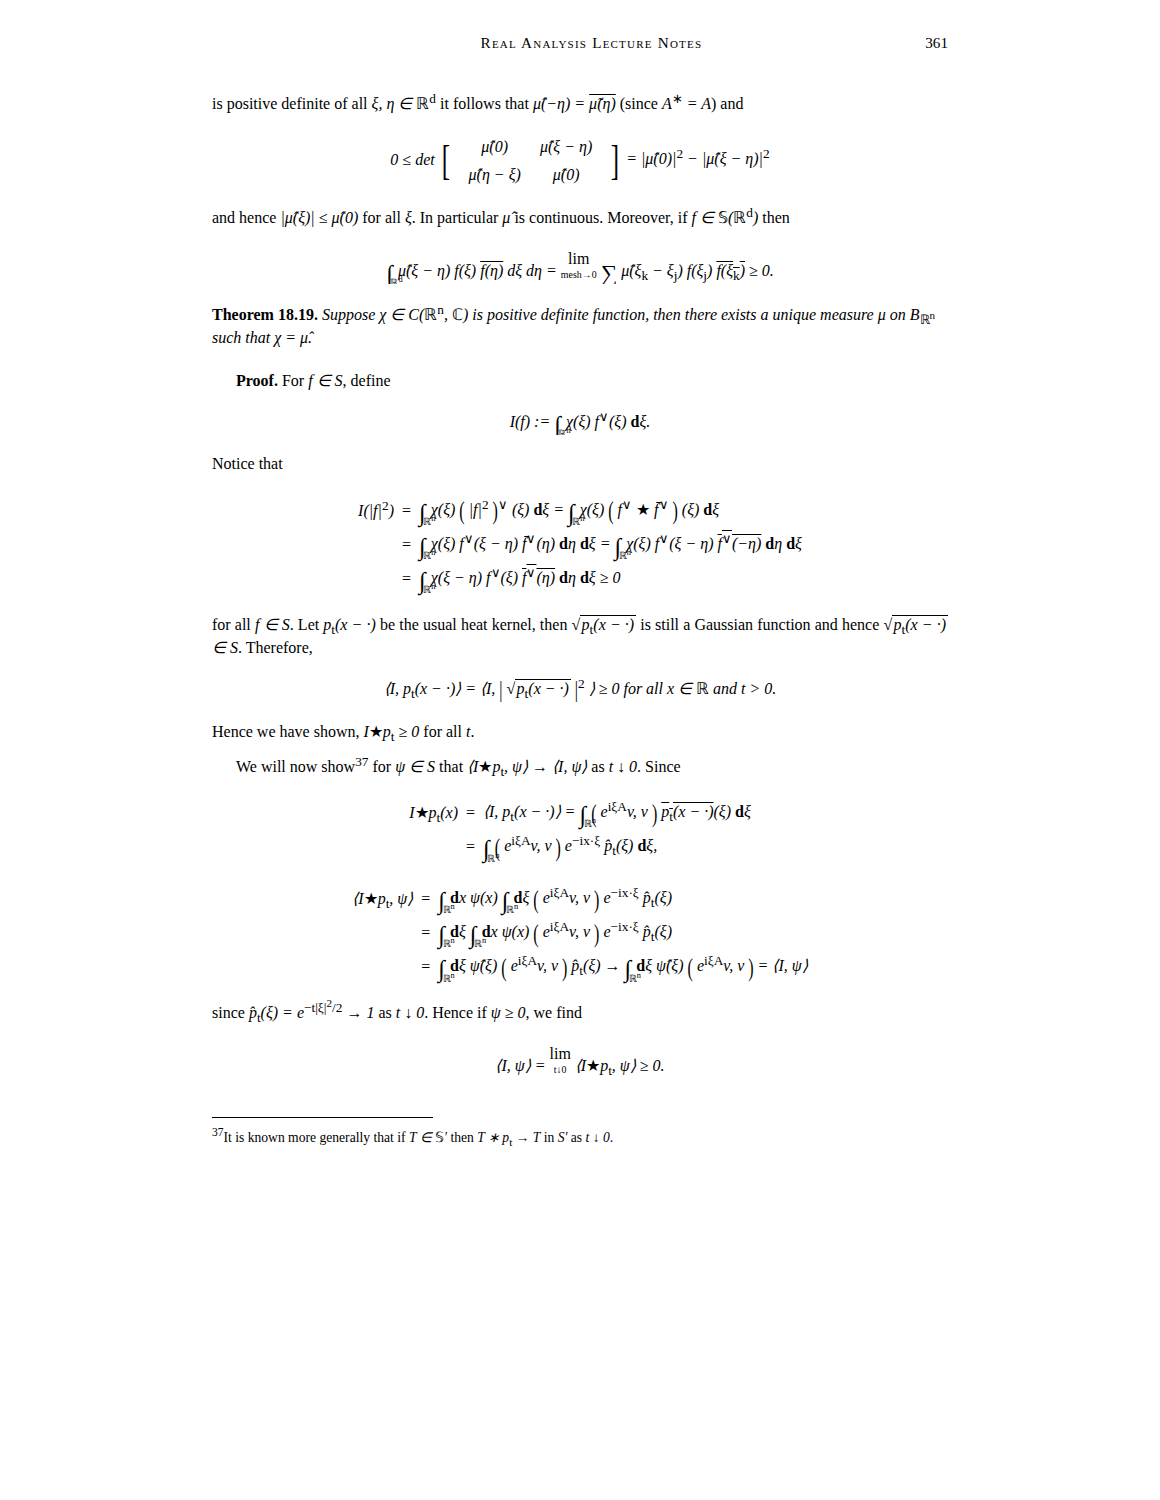Real Analysis Lecture Notes 361
is positive definite of all ξ, η ∈ ℝd it follows that μ̂(−η) = μ̃(η) (since A∗ = A) and
0 ≤ det [
| μ̂(0) | μ̂(ξ − η) |
| μ̂(η − ξ) | μ̂(0) |
] = |μ̂(0)|2 − |μ̂(ξ − η)|2
and hence |μ̂(ξ)| ≤ μ̂(0) for all ξ. In particular μ̂ is continuous. Moreover, if f ∈ 𝕊(ℝd) then
ℝd∫ μ̂(ξ − η) f(ξ) f(η) dξ dη = limmesh→0 ∑ μ̂(ξk − ξj) f(ξj) f(ξk) ≥ 0.
Theorem 18.19. Suppose χ ∈ C(ℝn, ℂ) is positive definite function, then there exists a unique measure μ on Bℝn such that χ = μ̂.
Proof. For f ∈ S, define
I(f) := ℝn∫ χ(ξ) f∨(ξ) dξ.
Notice that
| I(/f/ 2 ) | = | ℝ n ∫ χ(ξ) ( /f/ 2 ) ∨ (ξ) d ξ = ℝ n ∫ χ(ξ) ( f ∨ ★ f̄ ∨ ) (ξ) d ξ |
| | = | ℝ n ∫ χ(ξ) f ∨ (ξ − η) f̄ ∨ (η) d η d ξ = ℝ n ∫ χ(ξ) f ∨ (ξ − η) f ∨ (−η) d η d ξ |
| | = | ℝ n ∫ χ(ξ − η) f ∨ (ξ) f ∨ (η) d η d ξ ≥ 0 |
for all f ∈ S. Let pt(x − ·) be the usual heat kernel, then √pt(x − ·) is still a Gaussian function and hence √pt(x − ·) ∈ S. Therefore,
⟨I, pt(x − ·)⟩ = ⟨I, | √pt(x − ·) |2 ⟩ ≥ 0 for all x ∈ ℝ and t > 0.
Hence we have shown, I★pt ≥ 0 for all t.
We will now show37 for ψ ∈ S that ⟨I★pt, ψ⟩ → ⟨I, ψ⟩ as t ↓ 0. Since
| I ★ p t (x) | = | ⟨I, p t (x − ·)⟩ = ℝ n ∫ ( e iξA v, v ) p t (x − ·) (ξ) d ξ |
| | = | ℝ n ∫ ( e iξA v, v ) e −ix·ξ p̂ t (ξ) d ξ, |
| ⟨I ★ p t , ψ⟩ | = | ℝ n ∫ d x ψ(x) ℝ n ∫ d ξ ( e iξA v, v ) e −ix·ξ p̂ t (ξ) |
| | = | ℝ n ∫ d ξ ℝ n ∫ d x ψ(x) ( e iξA v, v ) e −ix·ξ p̂ t (ξ) |
| | = | ℝ n ∫ d ξ ψ̂(ξ) ( e iξA v, v ) p̂ t (ξ) → ℝ n ∫ d ξ ψ̂(ξ) ( e iξA v, v ) = ⟨I, ψ⟩ |
since p̂t(ξ) = e−t|ξ|2/2 → 1 as t ↓ 0. Hence if ψ ≥ 0, we find
⟨I, ψ⟩ = limt↓0 ⟨I★pt, ψ⟩ ≥ 0.
37It is known more generally that if T ∈ 𝕊′ then T ∗ pt → T in S′ as t ↓ 0.